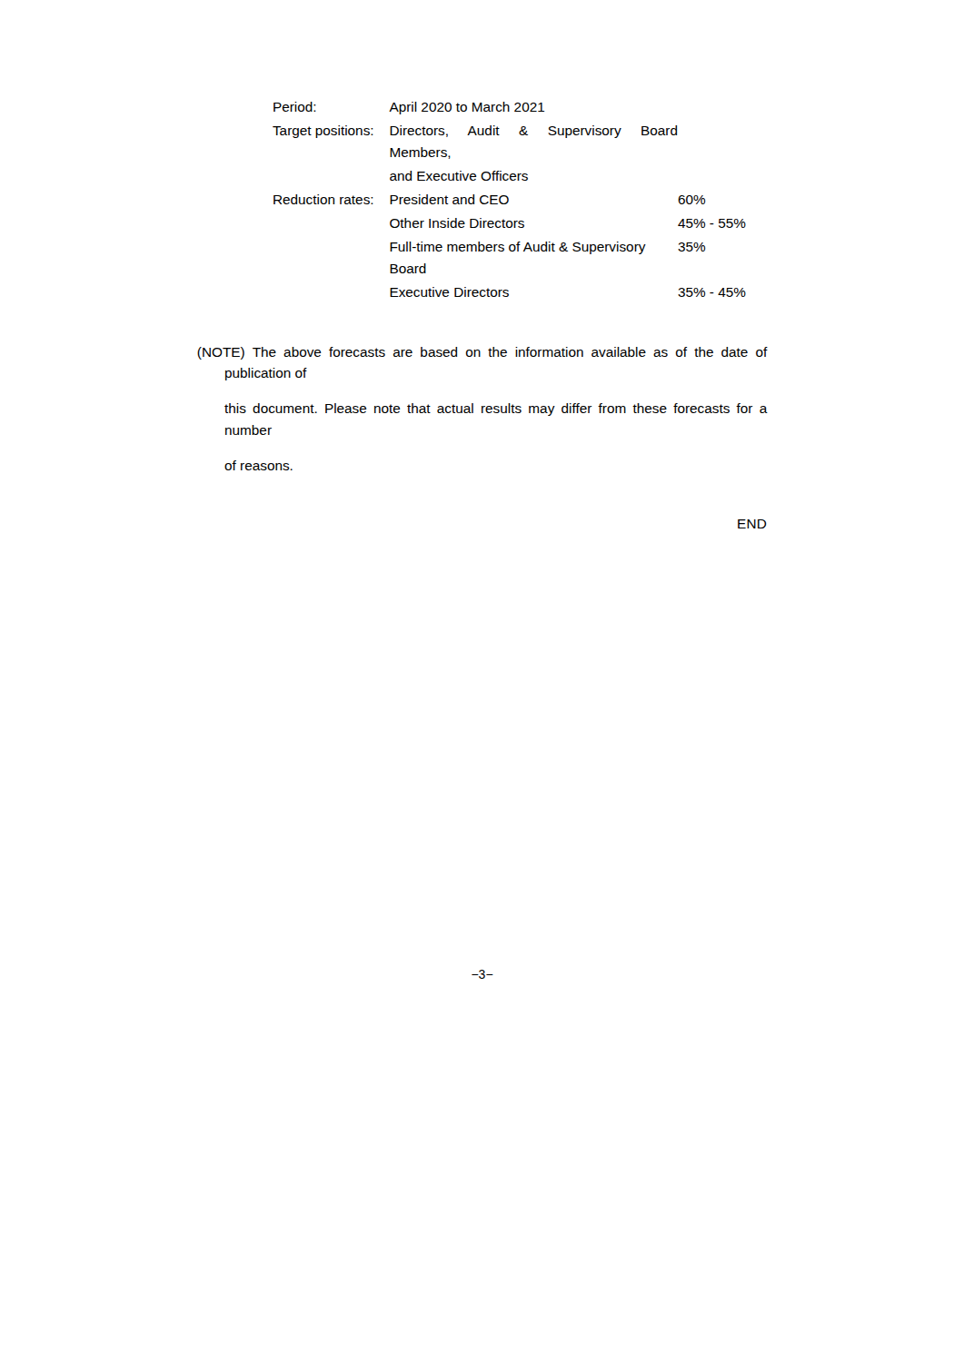| Period: | April 2020 to March 2021 | |
| Target positions: | Directors, Audit & Supervisory Board Members, | |
| | and Executive Officers | |
| Reduction rates: | President and CEO | 60% |
| | Other Inside Directors | 45% - 55% |
| | Full-time members of Audit & Supervisory Board | 35% |
| | Executive Directors | 35% - 45% |
(NOTE) The above forecasts are based on the information available as of the date of publication of
this document. Please note that actual results may differ from these forecasts for a number
of reasons.
END
−3−